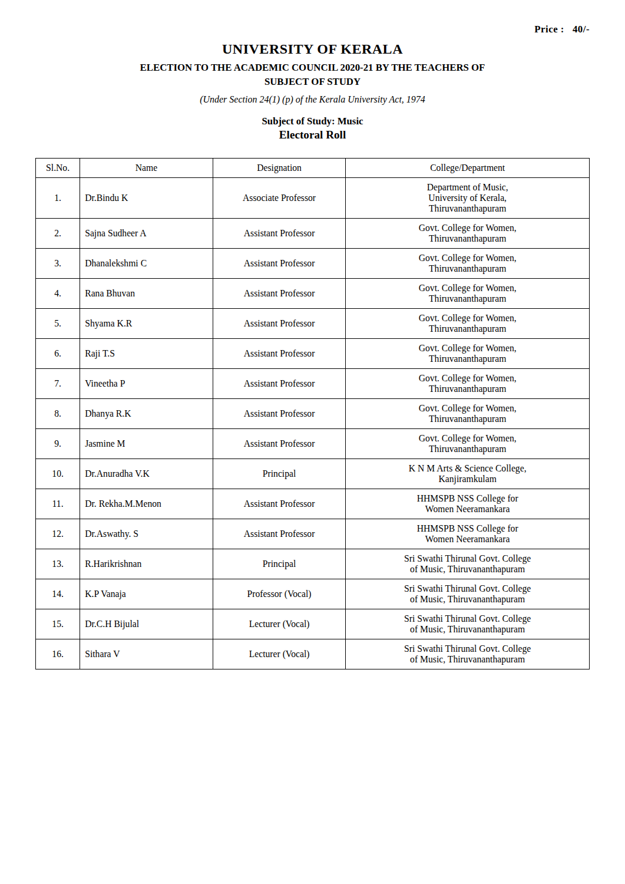Price : 40/-
UNIVERSITY OF KERALA
Election to the Academic Council 2020-21 by the Teachers of
Subject of Study
(Under Section 24(1) (p) of the Kerala University Act, 1974
Subject of Study: Music
Electoral Roll
| Sl.No. | Name | Designation | College/Department |
| --- | --- | --- | --- |
| 1. | Dr.Bindu K | Associate Professor | Department of Music, University of Kerala, Thiruvananthapuram |
| 2. | Sajna Sudheer A | Assistant Professor | Govt. College for Women, Thiruvananthapuram |
| 3. | Dhanalekshmi C | Assistant Professor | Govt. College for Women, Thiruvananthapuram |
| 4. | Rana Bhuvan | Assistant Professor | Govt. College for Women, Thiruvananthapuram |
| 5. | Shyama K.R | Assistant Professor | Govt. College for Women, Thiruvananthapuram |
| 6. | Raji T.S | Assistant Professor | Govt. College for Women, Thiruvananthapuram |
| 7. | Vineetha P | Assistant Professor | Govt. College for Women, Thiruvananthapuram |
| 8. | Dhanya R.K | Assistant Professor | Govt. College for Women, Thiruvananthapuram |
| 9. | Jasmine M | Assistant Professor | Govt. College for Women, Thiruvananthapuram |
| 10. | Dr.Anuradha V.K | Principal | K N M Arts & Science College, Kanjiramkulam |
| 11. | Dr. Rekha.M.Menon | Assistant Professor | HHMSPB NSS College for Women Neeramankara |
| 12. | Dr.Aswathy. S | Assistant Professor | HHMSPB NSS College for Women Neeramankara |
| 13. | R.Harikrishnan | Principal | Sri Swathi Thirunal Govt. College of Music, Thiruvananthapuram |
| 14. | K.P Vanaja | Professor (Vocal) | Sri Swathi Thirunal Govt. College of Music, Thiruvananthapuram |
| 15. | Dr.C.H Bijulal | Lecturer (Vocal) | Sri Swathi Thirunal Govt. College of Music, Thiruvananthapuram |
| 16. | Sithara V | Lecturer (Vocal) | Sri Swathi Thirunal Govt. College of Music, Thiruvananthapuram |